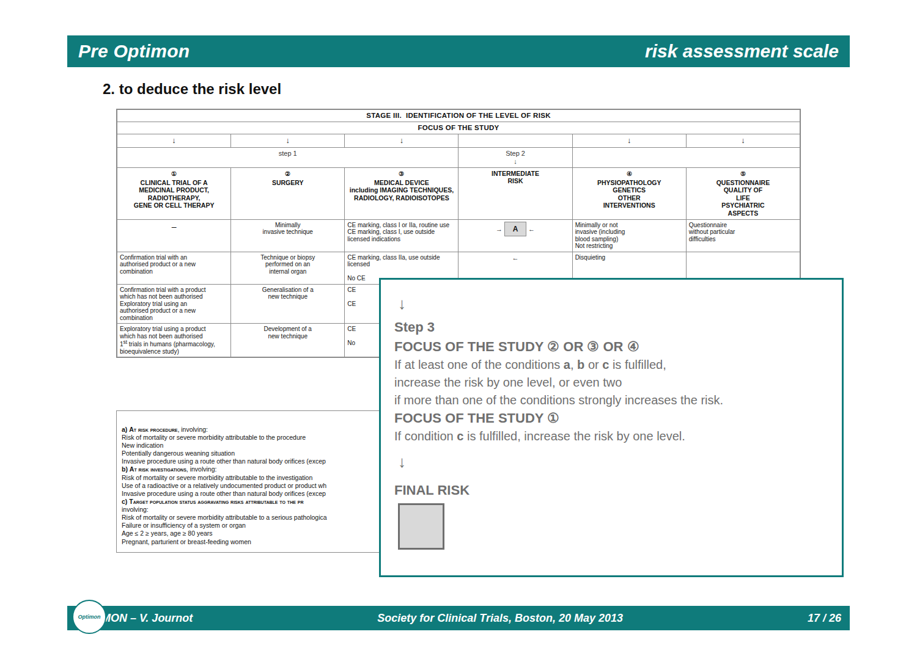Pre Optimon
risk assessment scale
2. to deduce the risk level
| STAGE III. IDENTIFICATION OF THE LEVEL OF RISK |
| FOCUS OF THE STUDY |
| ↓ | ↓ | ↓ | | ↓ | ↓ |
| step 1 | Step 2 ↓ | |
| ① CLINICAL TRIAL OF A MEDICINAL PRODUCT, RADIOTHERAPY, GENE OR CELL THERAPY | ② SURGERY | ③ MEDICAL DEVICE including IMAGING TECHNIQUES, RADIOLOGY, RADIOISOTOPES | INTERMEDIATE RISK | ④ PHYSIOPATHOLOGY GENETICS OTHER INTERVENTIONS | ⑤ QUESTIONNAIRE QUALITY OF LIFE PSYCHIATRIC ASPECTS |
| – | Minimally invasive technique | CE marking, class I or IIa, routine use CE marking, class I, use outside licensed indications | A | Minimally or not invasive (including blood sampling) Not restricting | Questionnaire without particular difficulties |
| Confirmation trial with an authorised product or a new combination | Technique or biopsy performed on an internal organ | CE marking, class IIa, use outside licensed No CE | | Disquieting | |
| Confirmation trial with a product which has not been authorised Exploratory trial using an authorised product or a new combination | Generalisation of a new technique | CE CE | | | |
| Exploratory trial using a product which has not been authorised 1 st trials in humans (pharmacology, bioequivalence study) | Development of a new technique | CE No | | | |
CONDITIONS FOR INCREASING THE RIS
a) At risk procedure, involving:
Risk of mortality or severe morbidity attributable to the procedure
New indication
Potentially dangerous weaning situation
Invasive procedure using a route other than natural body orifices (excep
b) At risk investigations, involving:
Risk of mortality or severe morbidity attributable to the investigation
Use of a radioactive or a relatively undocumented product or product wh
Invasive procedure using a route other than natural body orifices (excep
c) Target population status aggravating risks attributable to the pr
involving:
Risk of mortality or severe morbidity attributable to a serious pathologica
Failure or insufficiency of a system or organ
Age ≤ 2 ≥ years, age ≥ 80 years
Pregnant, parturient or breast-feeding women
↓
Step 3
FOCUS OF THE STUDY ② OR ③ OR ④
If at least one of the conditions a, b or c is fulfilled,
increase the risk by one level, or even two
if more than one of the conditions strongly increases the risk.
FOCUS OF THE STUDY ①
If condition c is fulfilled, increase the risk by one level.
↓
FINAL RISK
OPTIMON – V. Journot
Society for Clinical Trials, Boston, 20 May 2013
17 / 26
Optimon